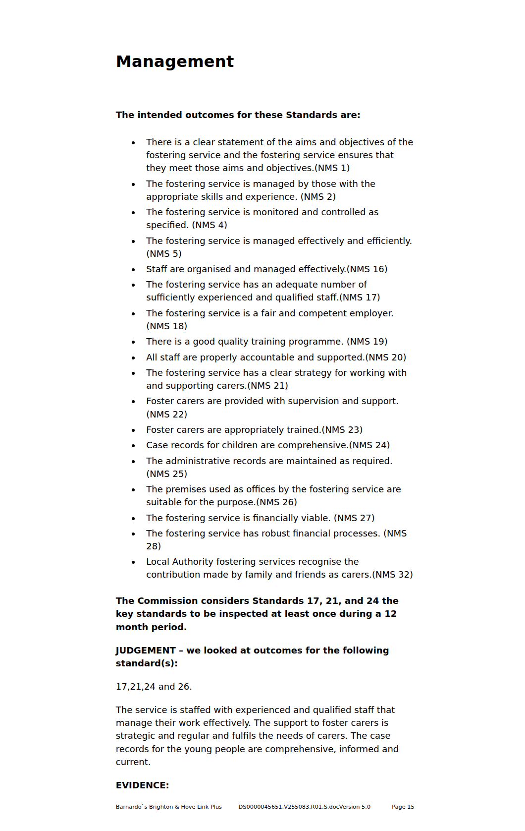Management
The intended outcomes for these Standards are:
There is a clear statement of the aims and objectives of the fostering service and the fostering service ensures that they meet those aims and objectives.(NMS 1)
The fostering service is managed by those with the appropriate skills and experience. (NMS 2)
The fostering service is monitored and controlled as specified. (NMS 4)
The fostering service is managed effectively and efficiently.(NMS 5)
Staff are organised and managed effectively.(NMS 16)
The fostering service has an adequate number of sufficiently experienced and qualified staff.(NMS 17)
The fostering service is a fair and competent employer.(NMS 18)
There is a good quality training programme. (NMS 19)
All staff are properly accountable and supported.(NMS 20)
The fostering service has a clear strategy for working with and supporting carers.(NMS 21)
Foster carers are provided with supervision and support.(NMS 22)
Foster carers are appropriately trained.(NMS 23)
Case records for children are comprehensive.(NMS 24)
The administrative records are maintained as required.(NMS 25)
The premises used as offices by the fostering service are suitable for the purpose.(NMS 26)
The fostering service is financially viable. (NMS 27)
The fostering service has robust financial processes. (NMS 28)
Local Authority fostering services recognise the contribution made by family and friends as carers.(NMS 32)
The Commission considers Standards 17, 21, and 24 the key standards to be inspected at least once during a 12 month period.
JUDGEMENT – we looked at outcomes for the following standard(s):
17,21,24 and 26.
The service is staffed with experienced and qualified staff that manage their work effectively. The support to foster carers is strategic and regular and fulfils the needs of carers. The case records for the young people are comprehensive, informed and current.
EVIDENCE:
Barnardo`s Brighton & Hove Link Plus DS0000045651.V255083.R01.S.doc Version 5.0 Page 15